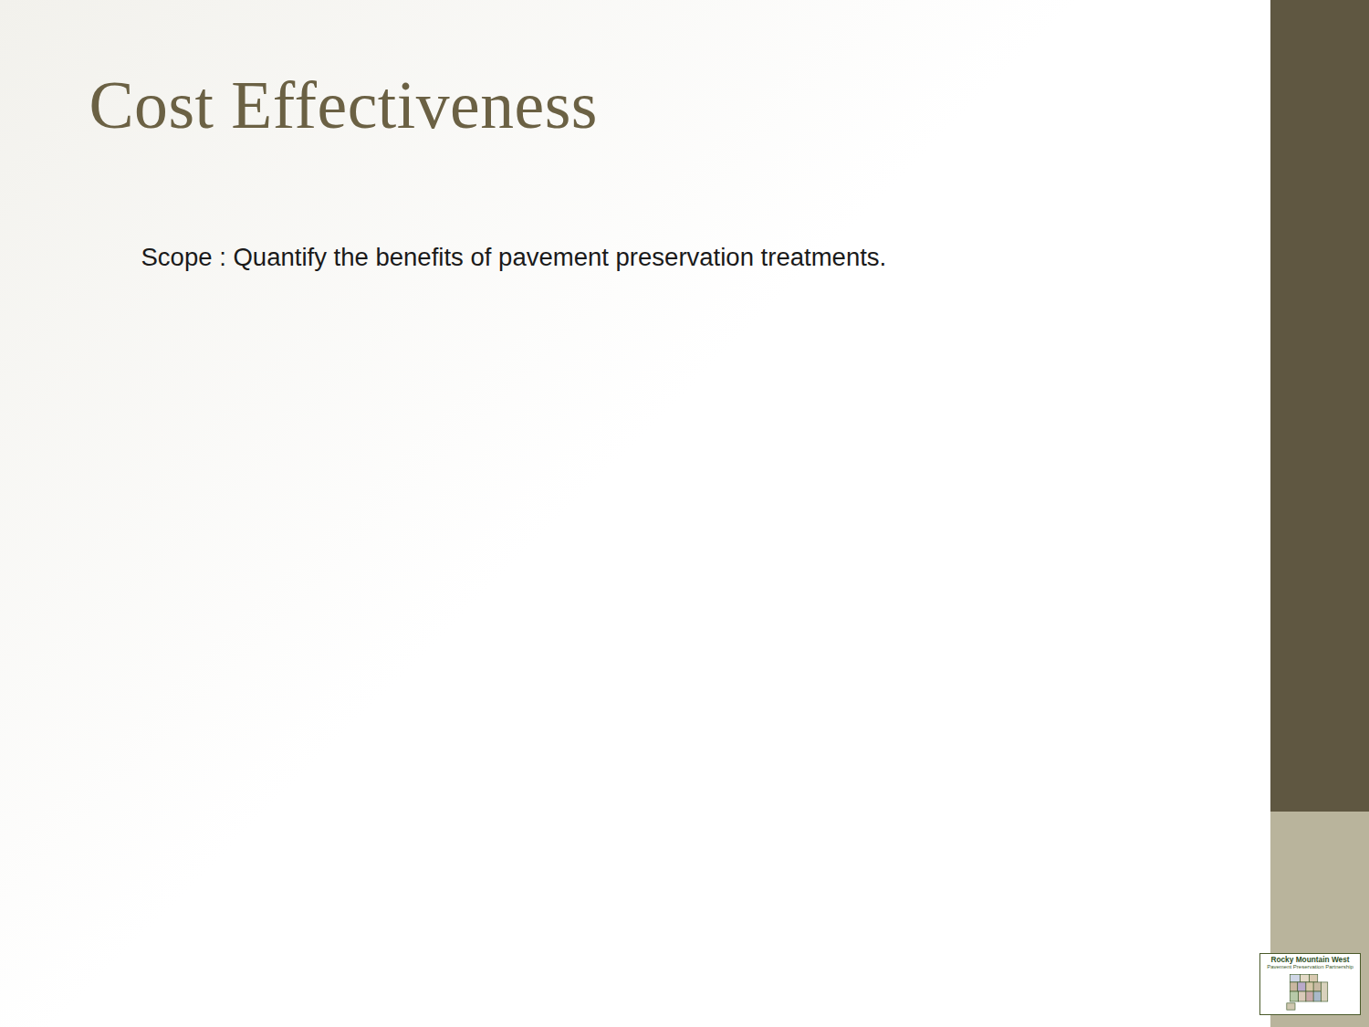Cost Effectiveness
Scope : Quantify the benefits of pavement preservation treatments.
Rocky Mountain West Pavement Preservation Partnership